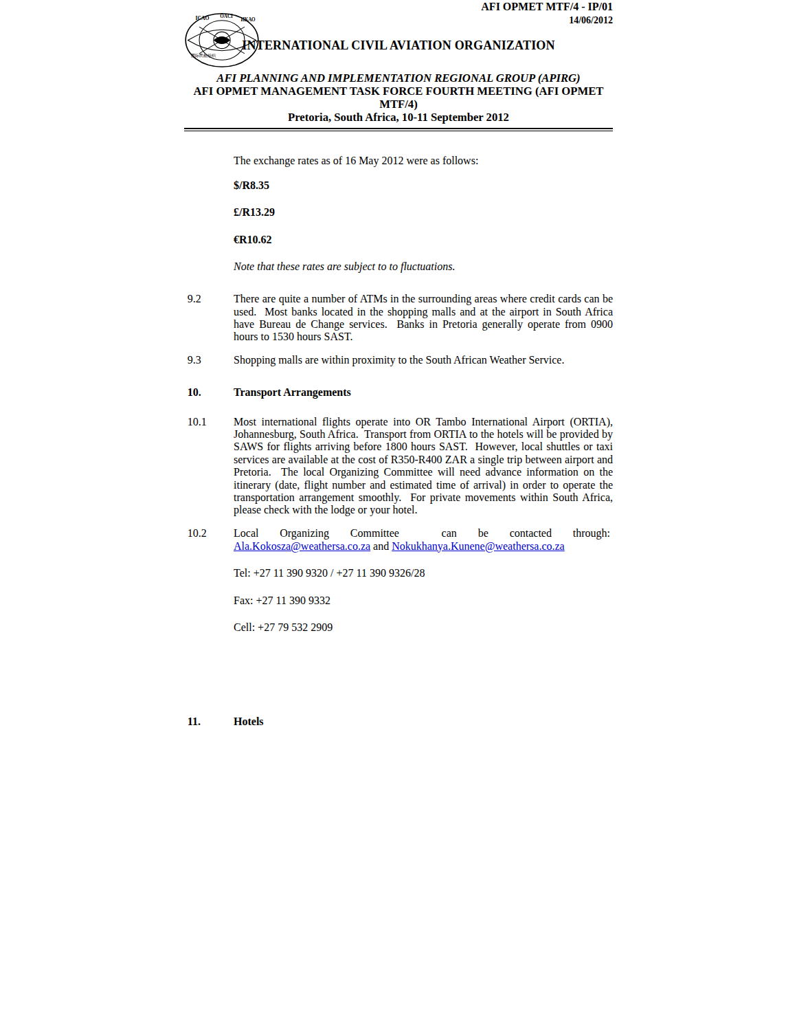AFI OPMET MTF/4 - IP/01
14/06/2012
INTERNATIONAL CIVIL AVIATION ORGANIZATION
AFI PLANNING AND IMPLEMENTATION REGIONAL GROUP (APIRG)
AFI OPMET MANAGEMENT TASK FORCE FOURTH MEETING (AFI OPMET MTF/4)
Pretoria, South Africa, 10-11 September 2012
The exchange rates as of 16 May 2012 were as follows:
$/R8.35
£/R13.29
€R10.62
Note that these rates are subject to to fluctuations.
9.2
There are quite a number of ATMs in the surrounding areas where credit cards can be used. Most banks located in the shopping malls and at the airport in South Africa have Bureau de Change services. Banks in Pretoria generally operate from 0900 hours to 1530 hours SAST.
9.3
Shopping malls are within proximity to the South African Weather Service.
10.
Transport Arrangements
10.1
Most international flights operate into OR Tambo International Airport (ORTIA), Johannesburg, South Africa. Transport from ORTIA to the hotels will be provided by SAWS for flights arriving before 1800 hours SAST. However, local shuttles or taxi services are available at the cost of R350-R400 ZAR a single trip between airport and Pretoria. The local Organizing Committee will need advance information on the itinerary (date, flight number and estimated time of arrival) in order to operate the transportation arrangement smoothly. For private movements within South Africa, please check with the lodge or your hotel.
10.2
Local Organizing Committee can be contacted through: Ala.Kokosza@weathersa.co.za and Nokukhanya.Kunene@weathersa.co.za
Tel: +27 11 390 9320 / +27 11 390 9326/28
Fax: +27 11 390 9332
Cell: +27 79 532 2909
11.
Hotels